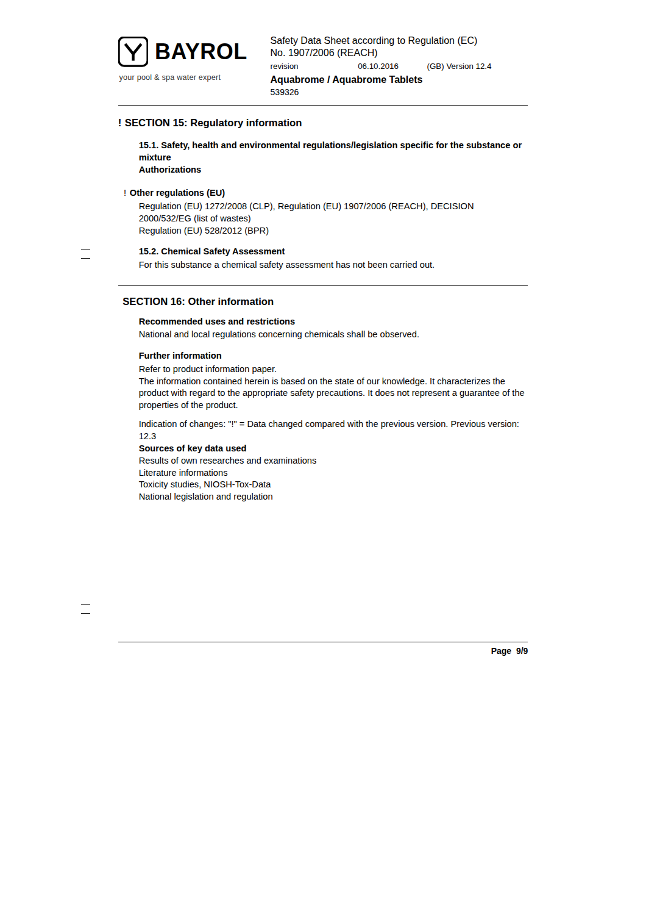BAYROL
your pool & spa water expert
Safety Data Sheet according to Regulation (EC)
No. 1907/2006 (REACH)
revision 06.10.2016 (GB) Version 12.4
Aquabrome / Aquabrome Tablets
539326
! SECTION 15: Regulatory information
15.1. Safety, health and environmental regulations/legislation specific for the substance or mixture
Authorizations
! Other regulations (EU)
Regulation (EU) 1272/2008 (CLP), Regulation (EU) 1907/2006 (REACH), DECISION 2000/532/EG (list of wastes)
Regulation (EU) 528/2012 (BPR)
15.2. Chemical Safety Assessment
For this substance a chemical safety assessment has not been carried out.
SECTION 16: Other information
Recommended uses and restrictions
National and local regulations concerning chemicals shall be observed.
Further information
Refer to product information paper.
The information contained herein is based on the state of our knowledge. It characterizes the product with regard to the appropriate safety precautions. It does not represent a guarantee of the properties of the product.
Indication of changes: "!" = Data changed compared with the previous version. Previous version: 12.3
Sources of key data used
Results of own researches and examinations
Literature informations
Toxicity studies, NIOSH-Tox-Data
National legislation and regulation
Page 9/9